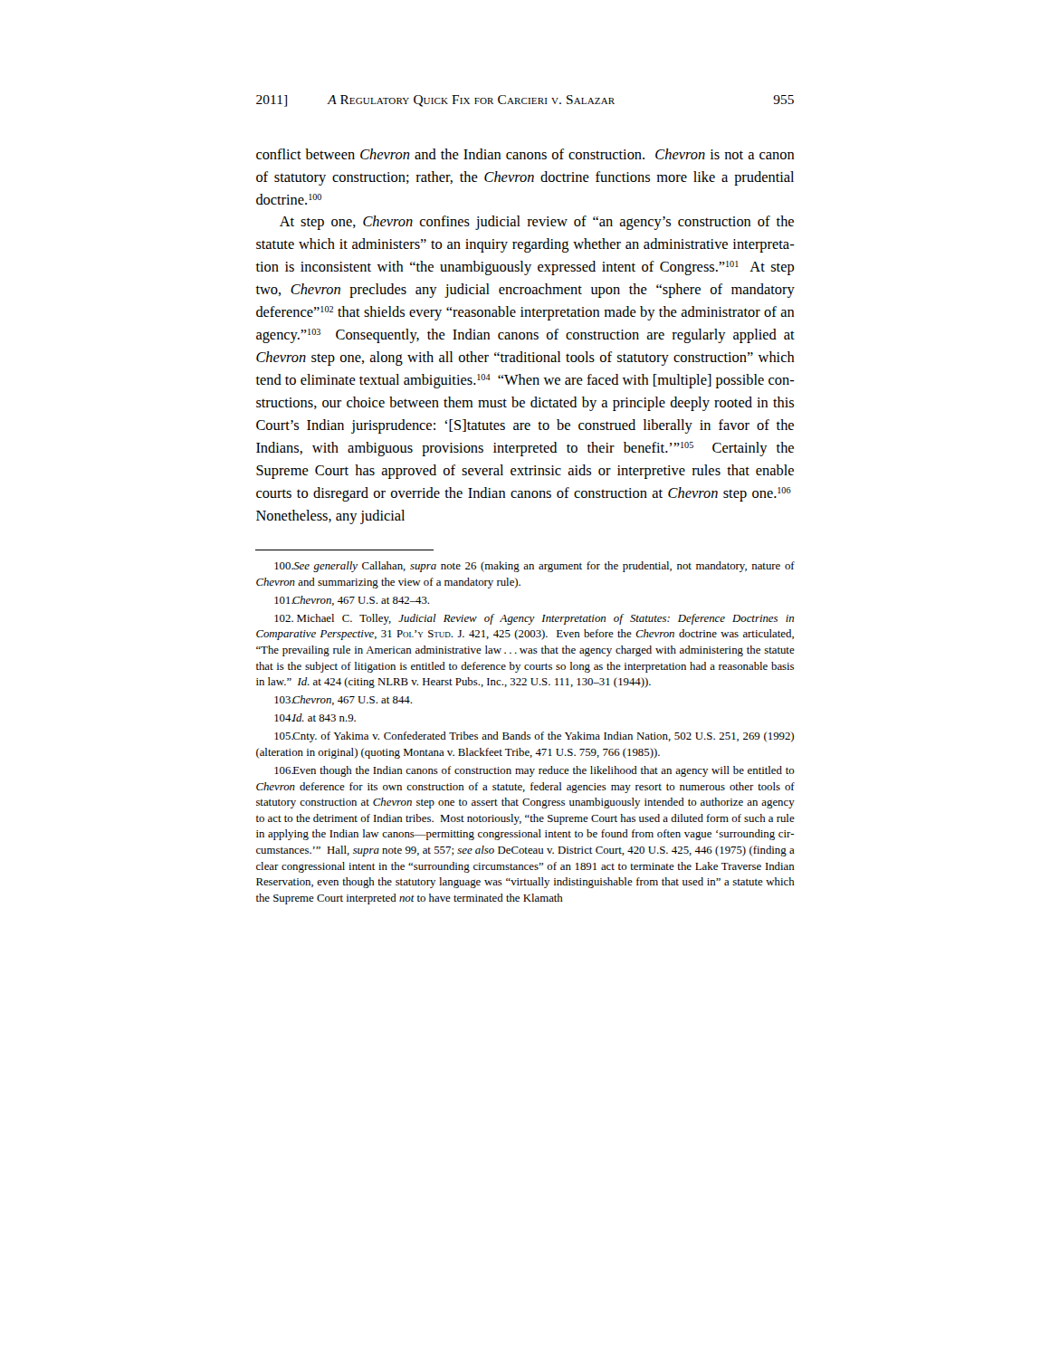955 2011] A Regulatory Quick Fix for Carcieri v. Salazar
conflict between Chevron and the Indian canons of construction. Chevron is not a canon of statutory construction; rather, the Chevron doctrine functions more like a prudential doctrine.100
At step one, Chevron confines judicial review of “an agency’s construction of the statute which it administers” to an inquiry regarding whether an administrative interpretation is inconsistent with “the unambiguously expressed intent of Congress.”101 At step two, Chevron precludes any judicial encroachment upon the “sphere of mandatory deference”102 that shields every “reasonable interpretation made by the administrator of an agency.”103 Consequently, the Indian canons of construction are regularly applied at Chevron step one, along with all other “traditional tools of statutory construction” which tend to eliminate textual ambiguities.104 “When we are faced with [multiple] possible constructions, our choice between them must be dictated by a principle deeply rooted in this Court’s Indian jurisprudence: ‘[S]tatutes are to be construed liberally in favor of the Indians, with ambiguous provisions interpreted to their benefit.’”105 Certainly the Supreme Court has approved of several extrinsic aids or interpretive rules that enable courts to disregard or override the Indian canons of construction at Chevron step one.106 Nonetheless, any judicial
100. See generally Callahan, supra note 26 (making an argument for the prudential, not mandatory, nature of Chevron and summarizing the view of a mandatory rule).
101. Chevron, 467 U.S. at 842–43.
102. Michael C. Tolley, Judicial Review of Agency Interpretation of Statutes: Deference Doctrines in Comparative Perspective, 31 Pol’y Stud. J. 421, 425 (2003). Even before the Chevron doctrine was articulated, “The prevailing rule in American administrative law . . . was that the agency charged with administering the statute that is the subject of litigation is entitled to deference by courts so long as the interpretation had a reasonable basis in law.” Id. at 424 (citing NLRB v. Hearst Pubs., Inc., 322 U.S. 111, 130–31 (1944)).
103. Chevron, 467 U.S. at 844.
104. Id. at 843 n.9.
105. Cnty. of Yakima v. Confederated Tribes and Bands of the Yakima Indian Nation, 502 U.S. 251, 269 (1992) (alteration in original) (quoting Montana v. Blackfeet Tribe, 471 U.S. 759, 766 (1985)).
106. Even though the Indian canons of construction may reduce the likelihood that an agency will be entitled to Chevron deference for its own construction of a statute, federal agencies may resort to numerous other tools of statutory construction at Chevron step one to assert that Congress unambiguously intended to authorize an agency to act to the detriment of Indian tribes. Most notoriously, “the Supreme Court has used a diluted form of such a rule in applying the Indian law canons—permitting congressional intent to be found from often vague ‘surrounding circumstances.’” Hall, supra note 99, at 557; see also DeCoteau v. District Court, 420 U.S. 425, 446 (1975) (finding a clear congressional intent in the “surrounding circumstances” of an 1891 act to terminate the Lake Traverse Indian Reservation, even though the statutory language was “virtually indistinguishable from that used in” a statute which the Supreme Court interpreted not to have terminated the Klamath